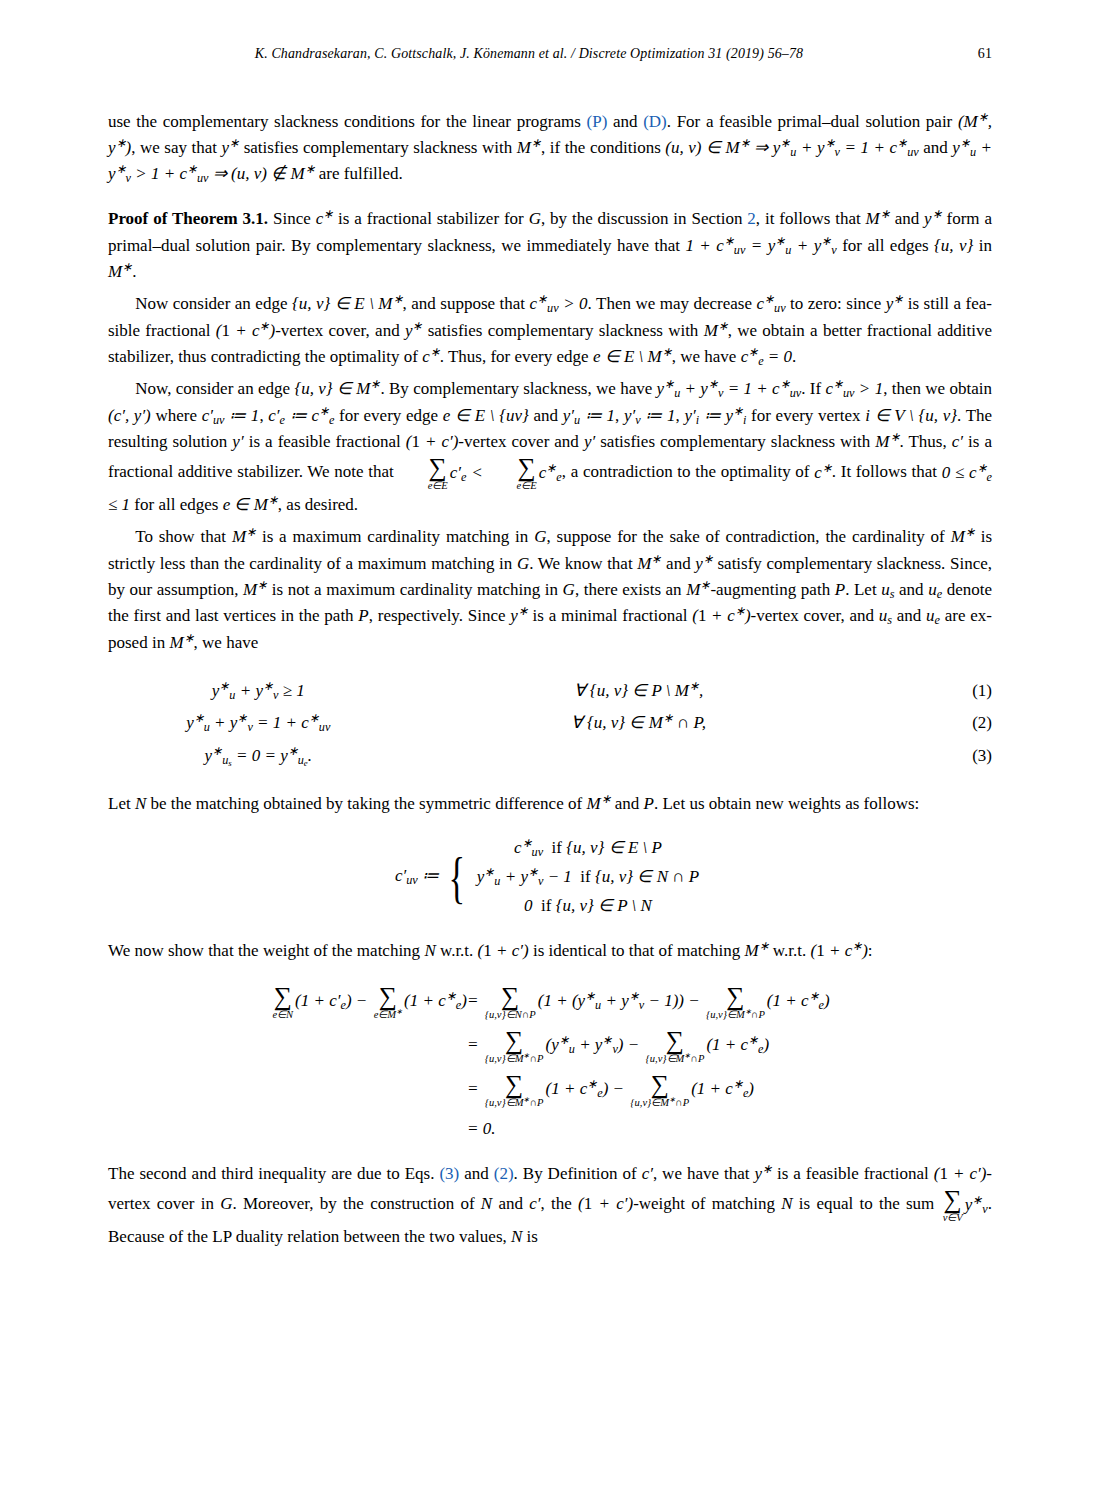K. Chandrasekaran, C. Gottschalk, J. Könemann et al. / Discrete Optimization 31 (2019) 56–78 61
use the complementary slackness conditions for the linear programs (P) and (D). For a feasible primal–dual solution pair (M∗, y∗), we say that y∗ satisfies complementary slackness with M∗, if the conditions (u, v) ∈ M∗ ⇒ y∗u + y∗v = 1 + c∗uv and y∗u + y∗v > 1 + c∗uv ⇒ (u, v) ∉ M∗ are fulfilled.
Proof of Theorem 3.1. Since c∗ is a fractional stabilizer for G, by the discussion in Section 2, it follows that M∗ and y∗ form a primal–dual solution pair. By complementary slackness, we immediately have that 1 + c∗uv = y∗u + y∗v for all edges {u, v} in M∗.
Now consider an edge {u, v} ∈ E \ M∗, and suppose that c∗uv > 0. Then we may decrease c∗uv to zero: since y∗ is still a feasible fractional (1 + c∗)-vertex cover, and y∗ satisfies complementary slackness with M∗, we obtain a better fractional additive stabilizer, thus contradicting the optimality of c∗. Thus, for every edge e ∈ E \ M∗, we have c∗e = 0.
Now, consider an edge {u, v} ∈ M∗. By complementary slackness, we have y∗u + y∗v = 1 + c∗uv. If c∗uv > 1, then we obtain (c′, y′) where c′uv ≔ 1, c′e ≔ c∗e for every edge e ∈ E \ {uv} and y′u ≔ 1, y′v ≔ 1, y′i ≔ y∗i for every vertex i ∈ V \ {u, v}. The resulting solution y′ is a feasible fractional (1 + c′)-vertex cover and y′ satisfies complementary slackness with M∗. Thus, c′ is a fractional additive stabilizer. We note that ∑e∈Ec′e < ∑e∈Ec∗e, a contradiction to the optimality of c∗. It follows that 0 ≤ c∗e ≤ 1 for all edges e ∈ M∗, as desired.
To show that M∗ is a maximum cardinality matching in G, suppose for the sake of contradiction, the cardinality of M∗ is strictly less than the cardinality of a maximum matching in G. We know that M∗ and y∗ satisfy complementary slackness. Since, by our assumption, M∗ is not a maximum cardinality matching in G, there exists an M∗-augmenting path P. Let us and ue denote the first and last vertices in the path P, respectively. Since y∗ is a minimal fractional (1 + c∗)-vertex cover, and us and ue are exposed in M∗, we have
| y ∗ u + y ∗ v ≥ 1 | ∀ {u, v} ∈ P \ M ∗ , | (1) |
| y ∗ u + y ∗ v = 1 + c ∗ uv | ∀ {u, v} ∈ M ∗ ∩ P, | (2) |
| y ∗ u s = 0 = y ∗ u e . | | (3) |
Let N be the matching obtained by taking the symmetric difference of M∗ and P. Let us obtain new weights as follows:
c′uv ≔ {
| c ∗ uv if {u, v} ∈ E \ P |
| y ∗ u + y ∗ v − 1 if {u, v} ∈ N ∩ P |
| 0 if {u, v} ∈ P \ N |
We now show that the weight of the matching N w.r.t. (1 + c′) is identical to that of matching M∗ w.r.t. (1 + c∗):
| ∑ e∈N (1 + c′ e ) − ∑ e∈M ∗ (1 + c ∗ e ) | = ∑ {u,v}∈N∩P (1 + (y ∗ u + y ∗ v − 1)) − ∑ {u,v}∈M ∗ ∩P (1 + c ∗ e ) |
| | = ∑ {u,v}∈M ∗ ∩P (y ∗ u + y ∗ v ) − ∑ {u,v}∈M ∗ ∩P (1 + c ∗ e ) |
| | = ∑ {u,v}∈M ∗ ∩P (1 + c ∗ e ) − ∑ {u,v}∈M ∗ ∩P (1 + c ∗ e ) |
| | = 0. |
The second and third inequality are due to Eqs. (3) and (2). By Definition of c′, we have that y∗ is a feasible fractional (1 + c′)-vertex cover in G. Moreover, by the construction of N and c′, the (1 + c′)-weight of matching N is equal to the sum ∑v∈Vy∗v. Because of the LP duality relation between the two values, N is